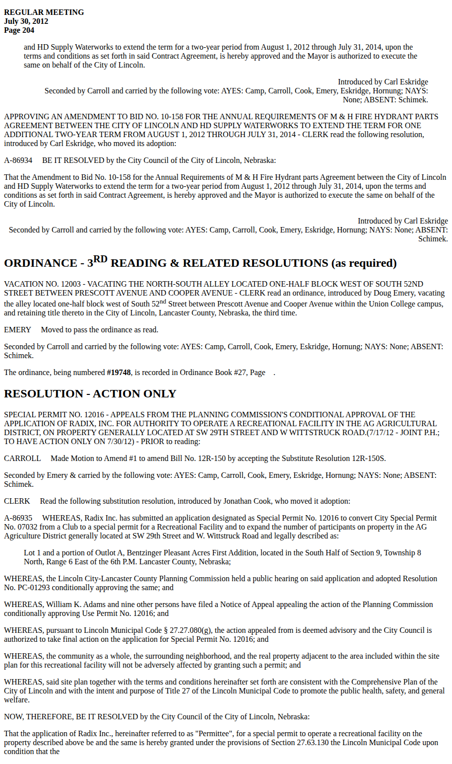REGULAR MEETING
July 30, 2012
Page 204
and HD Supply Waterworks to extend the term for a two-year period from August 1, 2012 through July 31, 2014, upon the terms and conditions as set forth in said Contract Agreement, is hereby approved and the Mayor is authorized to execute the same on behalf of the City of Lincoln.
Introduced by Carl Eskridge
Seconded by Carroll and carried by the following vote: AYES: Camp, Carroll, Cook, Emery, Eskridge, Hornung; NAYS: None; ABSENT: Schimek.
APPROVING AN AMENDMENT TO BID NO. 10-158 FOR THE ANNUAL REQUIREMENTS OF M & H FIRE HYDRANT PARTS AGREEMENT BETWEEN THE CITY OF LINCOLN AND HD SUPPLY WATERWORKS TO EXTEND THE TERM FOR ONE ADDITIONAL TWO-YEAR TERM FROM AUGUST 1, 2012 THROUGH JULY 31, 2014 - CLERK read the following resolution, introduced by Carl Eskridge, who moved its adoption:
A-86934 BE IT RESOLVED by the City Council of the City of Lincoln, Nebraska:
That the Amendment to Bid No. 10-158 for the Annual Requirements of M & H Fire Hydrant parts Agreement between the City of Lincoln and HD Supply Waterworks to extend the term for a two-year period from August 1, 2012 through July 31, 2014, upon the terms and conditions as set forth in said Contract Agreement, is hereby approved and the Mayor is authorized to execute the same on behalf of the City of Lincoln.
Introduced by Carl Eskridge
Seconded by Carroll and carried by the following vote: AYES: Camp, Carroll, Cook, Emery, Eskridge, Hornung; NAYS: None; ABSENT: Schimek.
ORDINANCE - 3RD READING & RELATED RESOLUTIONS (as required)
VACATION NO. 12003 - VACATING THE NORTH-SOUTH ALLEY LOCATED ONE-HALF BLOCK WEST OF SOUTH 52ND STREET BETWEEN PRESCOTT AVENUE AND COOPER AVENUE - CLERK read an ordinance, introduced by Doug Emery, vacating the alley located one-half block west of South 52nd Street between Prescott Avenue and Cooper Avenue within the Union College campus, and retaining title thereto in the City of Lincoln, Lancaster County, Nebraska, the third time.
EMERY Moved to pass the ordinance as read.
Seconded by Carroll and carried by the following vote: AYES: Camp, Carroll, Cook, Emery, Eskridge, Hornung; NAYS: None; ABSENT: Schimek.
The ordinance, being numbered #19748, is recorded in Ordinance Book #27, Page .
RESOLUTION - ACTION ONLY
SPECIAL PERMIT NO. 12016 - APPEALS FROM THE PLANNING COMMISSION'S CONDITIONAL APPROVAL OF THE APPLICATION OF RADIX, INC. FOR AUTHORITY TO OPERATE A RECREATIONAL FACILITY IN THE AG AGRICULTURAL DISTRICT, ON PROPERTY GENERALLY LOCATED AT SW 29TH STREET AND W WITTSTRUCK ROAD.(7/17/12 - JOINT P.H.; TO HAVE ACTION ONLY ON 7/30/12) - PRIOR to reading:
CARROLL Made Motion to Amend #1 to amend Bill No. 12R-150 by accepting the Substitute Resolution 12R-150S.
Seconded by Emery & carried by the following vote: AYES: Camp, Carroll, Cook, Emery, Eskridge, Hornung; NAYS: None; ABSENT: Schimek.
CLERK Read the following substitution resolution, introduced by Jonathan Cook, who moved it adoption:
A-86935 WHEREAS, Radix Inc. has submitted an application designated as Special Permit No. 12016 to convert City Special Permit No. 07032 from a Club to a special permit for a Recreational Facility and to expand the number of participants on property in the AG Agriculture District generally located at SW 29th Street and W. Wittstruck Road and legally described as:
Lot 1 and a portion of Outlot A, Bentzinger Pleasant Acres First Addition, located in the South Half of Section 9, Township 8 North, Range 6 East of the 6th P.M. Lancaster County, Nebraska;
WHEREAS, the Lincoln City-Lancaster County Planning Commission held a public hearing on said application and adopted Resolution No. PC-01293 conditionally approving the same; and
WHEREAS, William K. Adams and nine other persons have filed a Notice of Appeal appealing the action of the Planning Commission conditionally approving Use Permit No. 12016; and
WHEREAS, pursuant to Lincoln Municipal Code § 27.27.080(g), the action appealed from is deemed advisory and the City Council is authorized to take final action on the application for Special Permit No. 12016; and
WHEREAS, the community as a whole, the surrounding neighborhood, and the real property adjacent to the area included within the site plan for this recreational facility will not be adversely affected by granting such a permit; and
WHEREAS, said site plan together with the terms and conditions hereinafter set forth are consistent with the Comprehensive Plan of the City of Lincoln and with the intent and purpose of Title 27 of the Lincoln Municipal Code to promote the public health, safety, and general welfare.
NOW, THEREFORE, BE IT RESOLVED by the City Council of the City of Lincoln, Nebraska:
That the application of Radix Inc., hereinafter referred to as "Permittee", for a special permit to operate a recreational facility on the property described above be and the same is hereby granted under the provisions of Section 27.63.130 the Lincoln Municipal Code upon condition that the